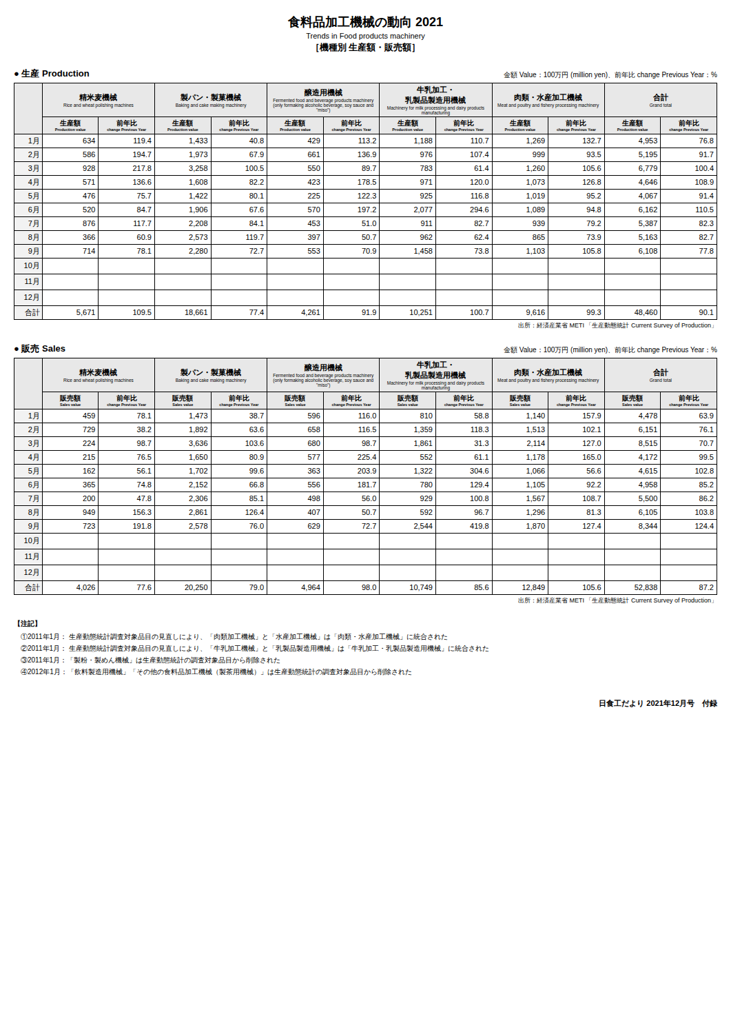食料品加工機械の動向 2021
Trends in Food products machinery
［機種別 生産額・販売額］
● 生産 Production
金額 Value：100万円 (million yen)、前年比 change Previous Year：%
| | 精米麦機械 Rice and wheat polishing machines | 製パン・製菓機械 Baking and cake making machinery | 醸造用機械 Fermented food and beverage products machinery (only formaking alcoholic beverage, soy sauce and "miso") | 牛乳加工・ 乳製品製造用機械 Machinery for milk processing and dairy products manufacturing | 肉類・水産加工機械 Meat and poultry and fishery processing machinery | 合計 Grand total |
| --- | --- | --- | --- | --- | --- | --- |
| 生産額 Production value | 前年比 change Previous Year | 生産額 Production value | 前年比 change Previous Year | 生産額 Production value | 前年比 change Previous Year | 生産額 Production value | 前年比 change Previous Year | 生産額 Production value | 前年比 change Previous Year | 生産額 Production value | 前年比 change Previous Year |
| 1月 | 634 | 119.4 | 1,433 | 40.8 | 429 | 113.2 | 1,188 | 110.7 | 1,269 | 132.7 | 4,953 | 76.8 |
| 2月 | 586 | 194.7 | 1,973 | 67.9 | 661 | 136.9 | 976 | 107.4 | 999 | 93.5 | 5,195 | 91.7 |
| 3月 | 928 | 217.8 | 3,258 | 100.5 | 550 | 89.7 | 783 | 61.4 | 1,260 | 105.6 | 6,779 | 100.4 |
| 4月 | 571 | 136.6 | 1,608 | 82.2 | 423 | 178.5 | 971 | 120.0 | 1,073 | 126.8 | 4,646 | 108.9 |
| 5月 | 476 | 75.7 | 1,422 | 80.1 | 225 | 122.3 | 925 | 116.8 | 1,019 | 95.2 | 4,067 | 91.4 |
| 6月 | 520 | 84.7 | 1,906 | 67.6 | 570 | 197.2 | 2,077 | 294.6 | 1,089 | 94.8 | 6,162 | 110.5 |
| 7月 | 876 | 117.7 | 2,208 | 84.1 | 453 | 51.0 | 911 | 82.7 | 939 | 79.2 | 5,387 | 82.3 |
| 8月 | 366 | 60.9 | 2,573 | 119.7 | 397 | 50.7 | 962 | 62.4 | 865 | 73.9 | 5,163 | 82.7 |
| 9月 | 714 | 78.1 | 2,280 | 72.7 | 553 | 70.9 | 1,458 | 73.8 | 1,103 | 105.8 | 6,108 | 77.8 |
| 10月 | | | | | | | | | | | | |
| 11月 | | | | | | | | | | | | |
| 12月 | | | | | | | | | | | | |
| 合計 | 5,671 | 109.5 | 18,661 | 77.4 | 4,261 | 91.9 | 10,251 | 100.7 | 9,616 | 99.3 | 48,460 | 90.1 |
出所：経済産業省 METI 「生産動態統計 Current Survey of Production」
● 販売 Sales
金額 Value：100万円 (million yen)、前年比 change Previous Year：%
| | 精米麦機械 Rice and wheat polishing machines | 製パン・製菓機械 Baking and cake making machinery | 醸造用機械 Fermented food and beverage products machinery (only formaking alcoholic beverage, soy sauce and "miso") | 牛乳加工・ 乳製品製造用機械 Machinery for milk processing and dairy products manufacturing | 肉類・水産加工機械 Meat and poultry and fishery processing machinery | 合計 Grand total |
| --- | --- | --- | --- | --- | --- | --- |
| 販売額 Sales value | 前年比 change Previous Year | 販売額 Sales value | 前年比 change Previous Year | 販売額 Sales value | 前年比 change Previous Year | 販売額 Sales value | 前年比 change Previous Year | 販売額 Sales value | 前年比 change Previous Year | 販売額 Sales value | 前年比 change Previous Year |
| 1月 | 459 | 78.1 | 1,473 | 38.7 | 596 | 116.0 | 810 | 58.8 | 1,140 | 157.9 | 4,478 | 63.9 |
| 2月 | 729 | 38.2 | 1,892 | 63.6 | 658 | 116.5 | 1,359 | 118.3 | 1,513 | 102.1 | 6,151 | 76.1 |
| 3月 | 224 | 98.7 | 3,636 | 103.6 | 680 | 98.7 | 1,861 | 31.3 | 2,114 | 127.0 | 8,515 | 70.7 |
| 4月 | 215 | 76.5 | 1,650 | 80.9 | 577 | 225.4 | 552 | 61.1 | 1,178 | 165.0 | 4,172 | 99.5 |
| 5月 | 162 | 56.1 | 1,702 | 99.6 | 363 | 203.9 | 1,322 | 304.6 | 1,066 | 56.6 | 4,615 | 102.8 |
| 6月 | 365 | 74.8 | 2,152 | 66.8 | 556 | 181.7 | 780 | 129.4 | 1,105 | 92.2 | 4,958 | 85.2 |
| 7月 | 200 | 47.8 | 2,306 | 85.1 | 498 | 56.0 | 929 | 100.8 | 1,567 | 108.7 | 5,500 | 86.2 |
| 8月 | 949 | 156.3 | 2,861 | 126.4 | 407 | 50.7 | 592 | 96.7 | 1,296 | 81.3 | 6,105 | 103.8 |
| 9月 | 723 | 191.8 | 2,578 | 76.0 | 629 | 72.7 | 2,544 | 419.8 | 1,870 | 127.4 | 8,344 | 124.4 |
| 10月 | | | | | | | | | | | | |
| 11月 | | | | | | | | | | | | |
| 12月 | | | | | | | | | | | | |
| 合計 | 4,026 | 77.6 | 20,250 | 79.0 | 4,964 | 98.0 | 10,749 | 85.6 | 12,849 | 105.6 | 52,838 | 87.2 |
出所：経済産業省 METI 「生産動態統計 Current Survey of Production」
【注記】
①2011年1月： 生産動態統計調査対象品目の見直しにより、「肉類加工機械」と「水産加工機械」は「肉類・水産加工機械」に統合された
②2011年1月： 生産動態統計調査対象品目の見直しにより、「牛乳加工機械」と「乳製品製造用機械」は「牛乳加工・乳製品製造用機械」に統合された
③2011年1月：「製粉・製めん機械」は生産動態統計の調査対象品目から削除された
④2012年1月：「飲料製造用機械」「その他の食料品加工機械（製茶用機械）」は生産動態統計の調査対象品目から削除された
日食工だより 2021年12月号　付録